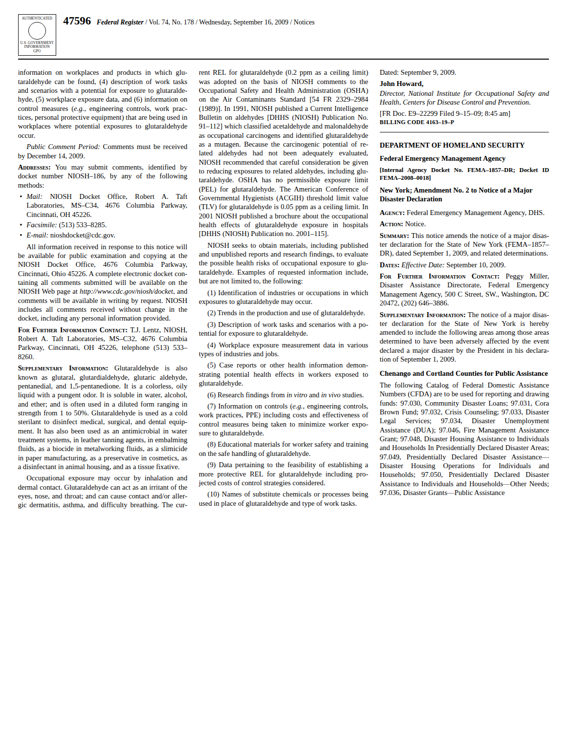Authenticated U.S. Government
Information
GPO
47596 Federal Register / Vol. 74, No. 178 / Wednesday, September 16, 2009 / Notices
information on workplaces and products in which glutaraldehyde can be found, (4) description of work tasks and scenarios with a potential for exposure to glutaraldehyde, (5) workplace exposure data, and (6) information on control measures (e.g., engineering controls, work practices, personal protective equipment) that are being used in workplaces where potential exposures to glutaraldehyde occur.
Public Comment Period: Comments must be received by December 14, 2009.
Addresses: You may submit comments, identified by docket number NIOSH–186, by any of the following methods:
Mail: NIOSH Docket Office, Robert A. Taft Laboratories, MS–C34, 4676 Columbia Parkway, Cincinnati, OH 45226.
Facsimile: (513) 533–8285.
E-mail: nioshdocket@cdc.gov.
All information received in response to this notice will be available for public examination and copying at the NIOSH Docket Office, 4676 Columbia Parkway, Cincinnati, Ohio 45226. A complete electronic docket containing all comments submitted will be available on the NIOSH Web page at http://www.cdc.gov/niosh/docket, and comments will be available in writing by request. NIOSH includes all comments received without change in the docket, including any personal information provided.
For Further Information Contact: T.J. Lentz, NIOSH, Robert A. Taft Laboratories, MS–C32, 4676 Columbia Parkway, Cincinnati, OH 45226, telephone (513) 533–8260.
Supplementary Information: Glutaraldehyde is also known as glutaral, glutardialdehyde, glutaric aldehyde, pentanedial, and 1,5-pentanedione. It is a colorless, oily liquid with a pungent odor. It is soluble in water, alcohol, and ether; and is often used in a diluted form ranging in strength from 1 to 50%. Glutaraldehyde is used as a cold sterilant to disinfect medical, surgical, and dental equipment. It has also been used as an antimicrobial in water treatment systems, in leather tanning agents, in embalming fluids, as a biocide in metalworking fluids, as a slimicide in paper manufacturing, as a preservative in cosmetics, as a disinfectant in animal housing, and as a tissue fixative.
Occupational exposure may occur by inhalation and dermal contact. Glutaraldehyde can act as an irritant of the eyes, nose, and throat; and can cause contact and/or allergic dermatitis, asthma, and difficulty breathing. The current REL for glutaraldehyde (0.2 ppm as a ceiling limit) was adopted on the basis of NIOSH comments to the Occupational Safety and Health Administration (OSHA) on the Air Contaminants Standard [54 FR 2329–2984 (1989)]. In 1991, NIOSH published a Current Intelligence Bulletin on aldehydes [DHHS (NIOSH) Publication No. 91–112] which classified acetaldehyde and malonaldehyde as occupational carcinogens and identified glutaraldehyde as a mutagen. Because the carcinogenic potential of related aldehydes had not been adequately evaluated, NIOSH recommended that careful consideration be given to reducing exposures to related aldehydes, including glutaraldehyde. OSHA has no permissible exposure limit (PEL) for glutaraldehyde. The American Conference of Governmental Hygienists (ACGIH) threshold limit value (TLV) for glutaraldehyde is 0.05 ppm as a ceiling limit. In 2001 NIOSH published a brochure about the occupational health effects of glutaraldehyde exposure in hospitals [DHHS (NIOSH) Publication no. 2001–115].
NIOSH seeks to obtain materials, including published and unpublished reports and research findings, to evaluate the possible health risks of occupational exposure to glutaraldehyde. Examples of requested information include, but are not limited to, the following:
(1) Identification of industries or occupations in which exposures to glutaraldehyde may occur.
(2) Trends in the production and use of glutaraldehyde.
(3) Description of work tasks and scenarios with a potential for exposure to glutaraldehyde.
(4) Workplace exposure measurement data in various types of industries and jobs.
(5) Case reports or other health information demonstrating potential health effects in workers exposed to glutaraldehyde.
(6) Research findings from in vitro and in vivo studies.
(7) Information on controls (e.g., engineering controls, work practices, PPE) including costs and effectiveness of control measures being taken to minimize worker exposure to glutaraldehyde.
(8) Educational materials for worker safety and training on the safe handling of glutaraldehyde.
(9) Data pertaining to the feasibility of establishing a more protective REL for glutaraldehyde including projected costs of control strategies considered.
(10) Names of substitute chemicals or processes being used in place of glutaraldehyde and type of work tasks.
Dated: September 9, 2009.
John Howard,
Director, National Institute for Occupational Safety and Health, Centers for Disease Control and Prevention.
[FR Doc. E9–22299 Filed 9–15–09; 8:45 am]
BILLING CODE 4163–19–P
DEPARTMENT OF HOMELAND SECURITY
Federal Emergency Management Agency
[Internal Agency Docket No. FEMA–1857–DR; Docket ID FEMA–2008–0018]
New York; Amendment No. 2 to Notice of a Major Disaster Declaration
Agency: Federal Emergency Management Agency, DHS.
Action: Notice.
Summary: This notice amends the notice of a major disaster declaration for the State of New York (FEMA–1857–DR), dated September 1, 2009, and related determinations.
Dates: Effective Date: September 10, 2009.
For Further Information Contact: Peggy Miller, Disaster Assistance Directorate, Federal Emergency Management Agency, 500 C Street, SW., Washington, DC 20472, (202) 646–3886.
Supplementary Information: The notice of a major disaster declaration for the State of New York is hereby amended to include the following areas among those areas determined to have been adversely affected by the event declared a major disaster by the President in his declaration of September 1, 2009.
Chenango and Cortland Counties for Public Assistance
The following Catalog of Federal Domestic Assistance Numbers (CFDA) are to be used for reporting and drawing funds: 97.030, Community Disaster Loans; 97.031, Cora Brown Fund; 97.032, Crisis Counseling; 97.033, Disaster Legal Services; 97.034, Disaster Unemployment Assistance (DUA); 97.046, Fire Management Assistance Grant; 97.048, Disaster Housing Assistance to Individuals and Households In Presidentially Declared Disaster Areas; 97.049, Presidentially Declared Disaster Assistance—Disaster Housing Operations for Individuals and Households; 97.050, Presidentially Declared Disaster Assistance to Individuals and Households—Other Needs; 97.036, Disaster Grants—Public Assistance